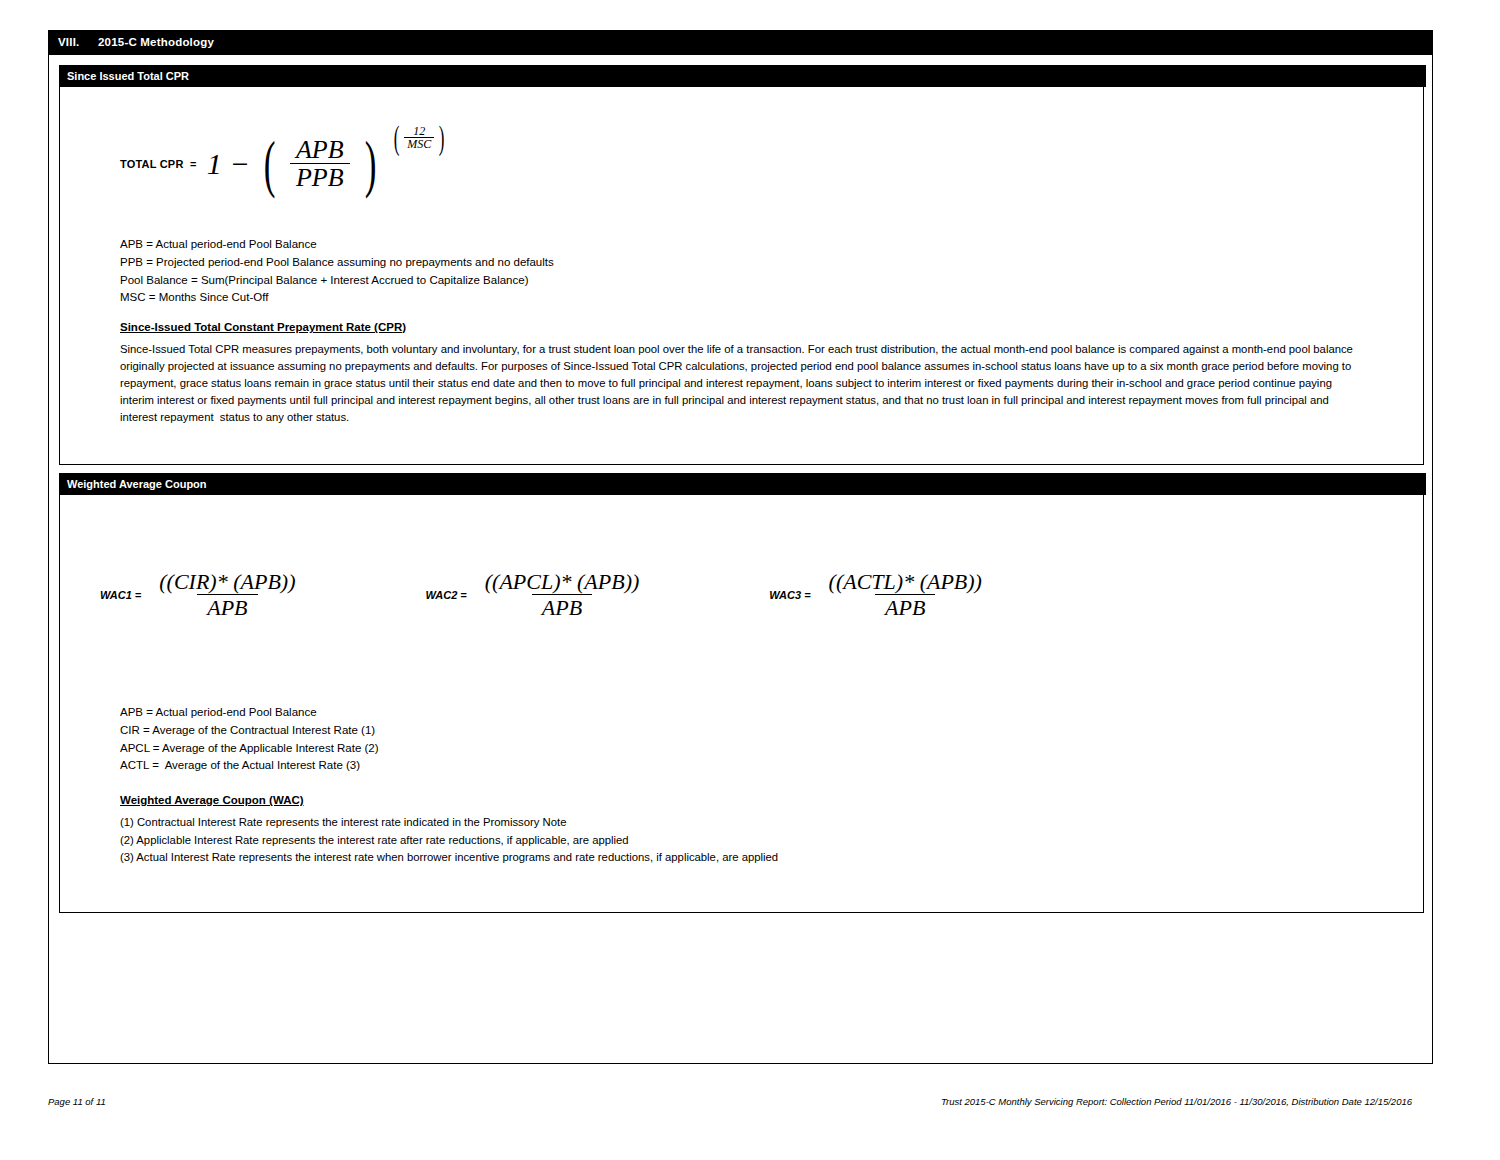VIII. 2015-C Methodology
Since Issued Total CPR
TOTAL CPR = 1 − ( APB PPB ) ( 12 MSC )
APB = Actual period-end Pool Balance
PPB = Projected period-end Pool Balance assuming no prepayments and no defaults
Pool Balance = Sum(Principal Balance + Interest Accrued to Capitalize Balance)
MSC = Months Since Cut-Off
Since-Issued Total Constant Prepayment Rate (CPR)
Since-Issued Total CPR measures prepayments, both voluntary and involuntary, for a trust student loan pool over the life of a transaction. For each trust distribution, the actual month-end pool balance is compared against a month-end pool balance originally projected at issuance assuming no prepayments and defaults. For purposes of Since-Issued Total CPR calculations, projected period end pool balance assumes in-school status loans have up to a six month grace period before moving to repayment, grace status loans remain in grace status until their status end date and then to move to full principal and interest repayment, loans subject to interim interest or fixed payments during their in-school and grace period continue paying interim interest or fixed payments until full principal and interest repayment begins, all other trust loans are in full principal and interest repayment status, and that no trust loan in full principal and interest repayment moves from full principal and interest repayment status to any other status.
Weighted Average Coupon
WAC1 = ((CIR)* (APB)) APB
WAC2 = ((APCL)* (APB)) APB
WAC3 = ((ACTL)* (APB)) APB
APB = Actual period-end Pool Balance
CIR = Average of the Contractual Interest Rate (1)
APCL = Average of the Applicable Interest Rate (2)
ACTL = Average of the Actual Interest Rate (3)
Weighted Average Coupon (WAC)
(1) Contractual Interest Rate represents the interest rate indicated in the Promissory Note
(2) Appliclable Interest Rate represents the interest rate after rate reductions, if applicable, are applied
(3) Actual Interest Rate represents the interest rate when borrower incentive programs and rate reductions, if applicable, are applied
Page 11 of 11
Trust 2015-C Monthly Servicing Report: Collection Period 11/01/2016 - 11/30/2016, Distribution Date 12/15/2016